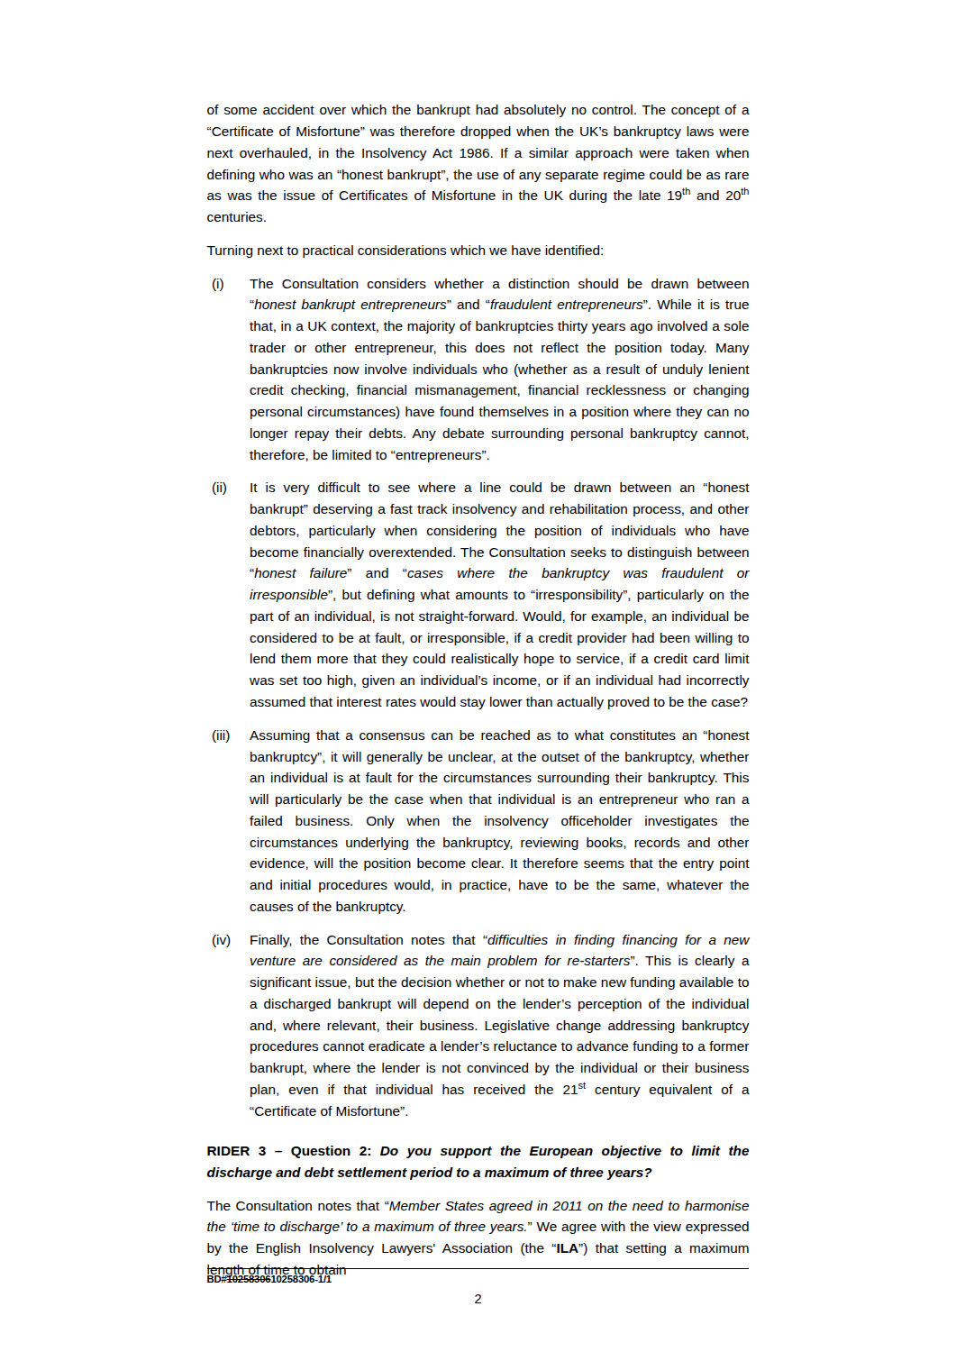of some accident over which the bankrupt had absolutely no control. The concept of a “Certificate of Misfortune” was therefore dropped when the UK’s bankruptcy laws were next overhauled, in the Insolvency Act 1986. If a similar approach were taken when defining who was an “honest bankrupt”, the use of any separate regime could be as rare as was the issue of Certificates of Misfortune in the UK during the late 19th and 20th centuries.
Turning next to practical considerations which we have identified:
(i)
The Consultation considers whether a distinction should be drawn between “honest bankrupt entrepreneurs” and “fraudulent entrepreneurs”. While it is true that, in a UK context, the majority of bankruptcies thirty years ago involved a sole trader or other entrepreneur, this does not reflect the position today. Many bankruptcies now involve individuals who (whether as a result of unduly lenient credit checking, financial mismanagement, financial recklessness or changing personal circumstances) have found themselves in a position where they can no longer repay their debts. Any debate surrounding personal bankruptcy cannot, therefore, be limited to “entrepreneurs”.
(ii)
It is very difficult to see where a line could be drawn between an “honest bankrupt” deserving a fast track insolvency and rehabilitation process, and other debtors, particularly when considering the position of individuals who have become financially overextended. The Consultation seeks to distinguish between “honest failure” and “cases where the bankruptcy was fraudulent or irresponsible”, but defining what amounts to “irresponsibility”, particularly on the part of an individual, is not straight-forward. Would, for example, an individual be considered to be at fault, or irresponsible, if a credit provider had been willing to lend them more that they could realistically hope to service, if a credit card limit was set too high, given an individual’s income, or if an individual had incorrectly assumed that interest rates would stay lower than actually proved to be the case?
(iii)
Assuming that a consensus can be reached as to what constitutes an “honest bankruptcy”, it will generally be unclear, at the outset of the bankruptcy, whether an individual is at fault for the circumstances surrounding their bankruptcy. This will particularly be the case when that individual is an entrepreneur who ran a failed business. Only when the insolvency officeholder investigates the circumstances underlying the bankruptcy, reviewing books, records and other evidence, will the position become clear. It therefore seems that the entry point and initial procedures would, in practice, have to be the same, whatever the causes of the bankruptcy.
(iv)
Finally, the Consultation notes that “difficulties in finding financing for a new venture are considered as the main problem for re-starters”. This is clearly a significant issue, but the decision whether or not to make new funding available to a discharged bankrupt will depend on the lender’s perception of the individual and, where relevant, their business. Legislative change addressing bankruptcy procedures cannot eradicate a lender’s reluctance to advance funding to a former bankrupt, where the lender is not convinced by the individual or their business plan, even if that individual has received the 21st century equivalent of a “Certificate of Misfortune”.
RIDER 3 – Question 2: Do you support the European objective to limit the discharge and debt settlement period to a maximum of three years?
The Consultation notes that “Member States agreed in 2011 on the need to harmonise the ‘time to discharge’ to a maximum of three years.” We agree with the view expressed by the English Insolvency Lawyers' Association (the “ILA”) that setting a maximum length of time to obtain
BD#1025830610258306-1/1
2